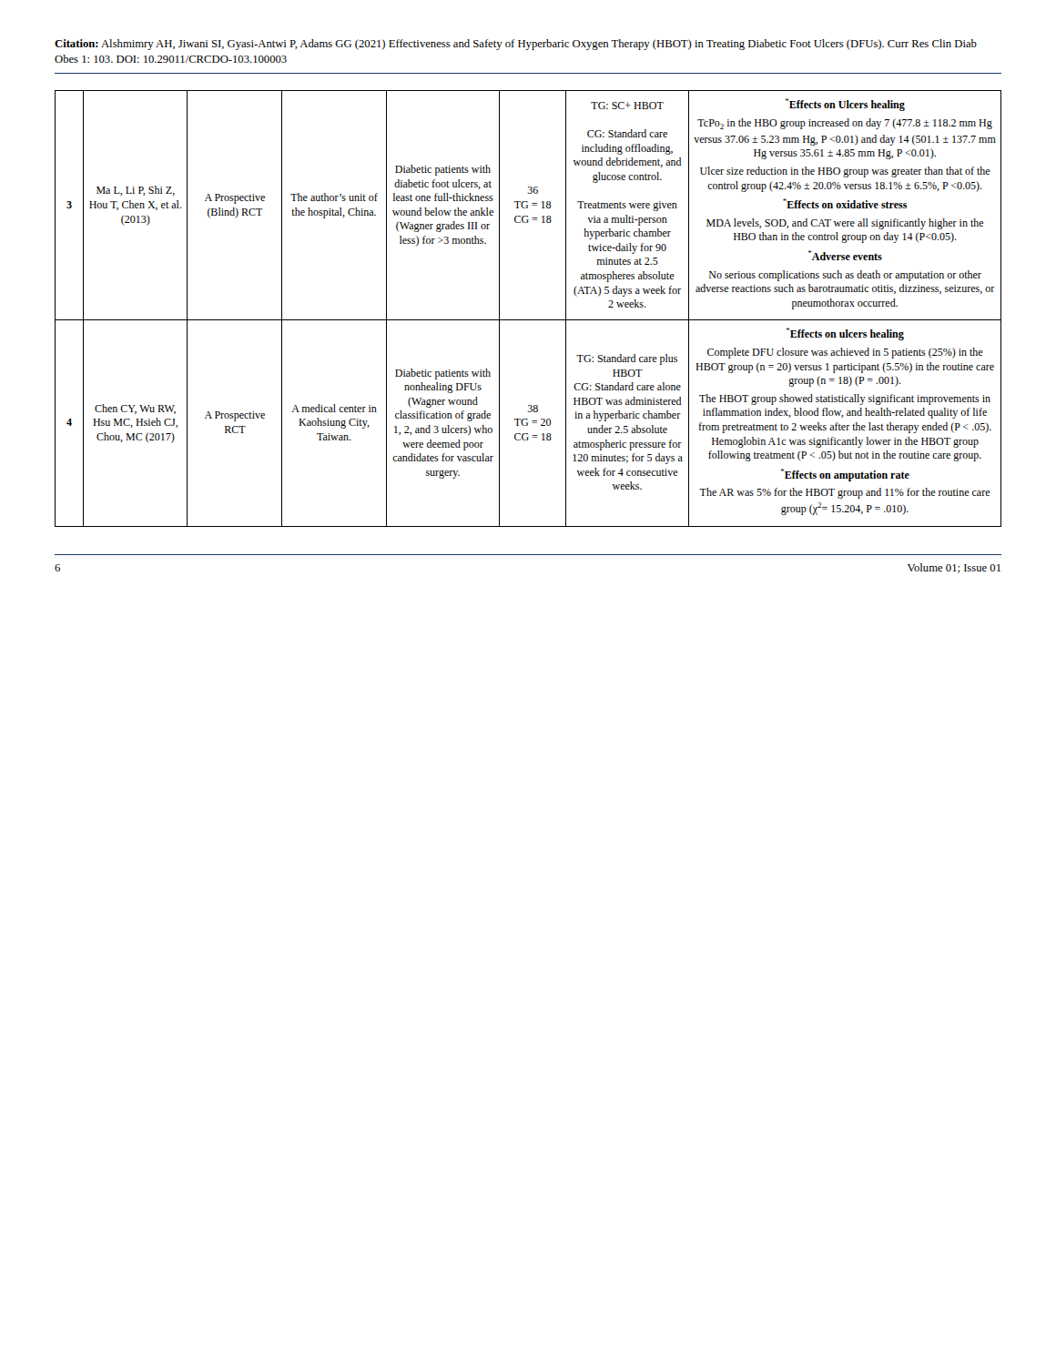Citation: Alshmimry AH, Jiwani SI, Gyasi-Antwi P, Adams GG (2021) Effectiveness and Safety of Hyperbaric Oxygen Therapy (HBOT) in Treating Diabetic Foot Ulcers (DFUs). Curr Res Clin Diab Obes 1: 103. DOI: 10.29011/CRCDO-103.100003
| 3 | Ma L, Li P, Shi Z, Hou T, Chen X, et al. (2013) | A Prospective (Blind) RCT | The author’s unit of the hospital, China. | Diabetic patients with diabetic foot ulcers, at least one full-thickness wound below the ankle (Wagner grades III or less) for >3 months. | 36 TG = 18 CG = 18 | TG: SC+ HBOT CG: Standard care including offloading, wound debridement, and glucose control. Treatments were given via a multi-person hyperbaric chamber twice-daily for 90 minutes at 2.5 atmospheres absolute (ATA) 5 days a week for 2 weeks. | * Effects on Ulcers healing TcPo 2 in the HBO group increased on day 7 (477.8 ± 118.2 mm Hg versus 37.06 ± 5.23 mm Hg, P <0.01) and day 14 (501.1 ± 137.7 mm Hg versus 35.61 ± 4.85 mm Hg, P <0.01). Ulcer size reduction in the HBO group was greater than that of the control group (42.4% ± 20.0% versus 18.1% ± 6.5%, P <0.05). * Effects on oxidative stress MDA levels, SOD, and CAT were all significantly higher in the HBO than in the control group on day 14 (P<0.05). * Adverse events No serious complications such as death or amputation or other adverse reactions such as barotraumatic otitis, dizziness, seizures, or pneumothorax occurred. |
| 4 | Chen CY, Wu RW, Hsu MC, Hsieh CJ, Chou, MC (2017) | A Prospective RCT | A medical center in Kaohsiung City, Taiwan. | Diabetic patients with nonhealing DFUs (Wagner wound classification of grade 1, 2, and 3 ulcers) who were deemed poor candidates for vascular surgery. | 38 TG = 20 CG = 18 | TG: Standard care plus HBOT CG: Standard care alone HBOT was administered in a hyperbaric chamber under 2.5 absolute atmospheric pressure for 120 minutes; for 5 days a week for 4 consecutive weeks. | * Effects on ulcers healing Complete DFU closure was achieved in 5 patients (25%) in the HBOT group (n = 20) versus 1 participant (5.5%) in the routine care group (n = 18) (P = .001). The HBOT group showed statistically significant improvements in inflammation index, blood flow, and health-related quality of life from pretreatment to 2 weeks after the last therapy ended (P < .05). Hemoglobin A1c was significantly lower in the HBOT group following treatment (P < .05) but not in the routine care group. * Effects on amputation rate The AR was 5% for the HBOT group and 11% for the routine care group (χ 2 = 15.204, P = .010). |
6 Volume 01; Issue 01